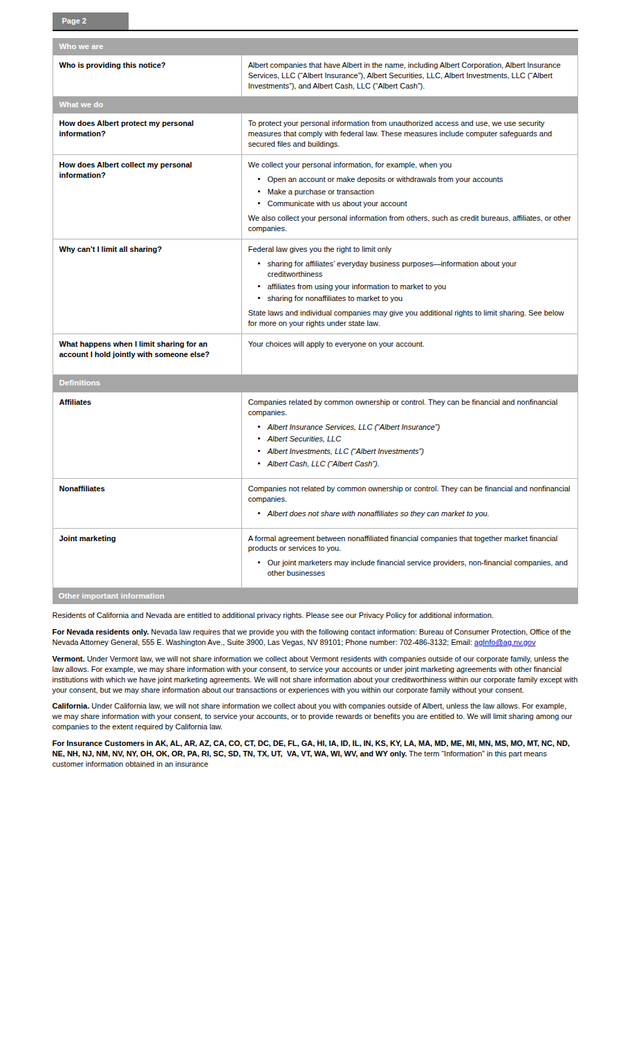Page 2
| Who we are |
| Who is providing this notice? | Albert companies that have Albert in the name, including Albert Corporation, Albert Insurance Services, LLC (“Albert Insurance”), Albert Securities, LLC, Albert Investments, LLC (“Albert Investments”), and Albert Cash, LLC (“Albert Cash”). |
| What we do |
| How does Albert protect my personal information? | To protect your personal information from unauthorized access and use, we use security measures that comply with federal law. These measures include computer safeguards and secured files and buildings. |
| How does Albert collect my personal information? | We collect your personal information, for example, when you Open an account or make deposits or withdrawals from your accounts Make a purchase or transaction Communicate with us about your account We also collect your personal information from others, such as credit bureaus, affiliates, or other companies. |
| Why can’t I limit all sharing? | Federal law gives you the right to limit only sharing for affiliates’ everyday business purposes—information about your creditworthiness affiliates from using your information to market to you sharing for nonaffiliates to market to you State laws and individual companies may give you additional rights to limit sharing. See below for more on your rights under state law. |
| What happens when I limit sharing for an account I hold jointly with someone else? | Your choices will apply to everyone on your account. |
| Definitions |
| Affiliates | Companies related by common ownership or control. They can be financial and nonfinancial companies. Albert Insurance Services, LLC (“Albert Insurance”) Albert Securities, LLC Albert Investments, LLC (“Albert Investments”) Albert Cash, LLC (“Albert Cash”). |
| Nonaffiliates | Companies not related by common ownership or control. They can be financial and nonfinancial companies. Albert does not share with nonaffiliates so they can market to you. |
| Joint marketing | A formal agreement between nonaffiliated financial companies that together market financial products or services to you. Our joint marketers may include financial service providers, non-financial companies, and other businesses |
Other important information
Residents of California and Nevada are entitled to additional privacy rights. Please see our Privacy Policy for additional information.
For Nevada residents only. Nevada law requires that we provide you with the following contact information: Bureau of Consumer Protection, Office of the Nevada Attorney General, 555 E. Washington Ave., Suite 3900, Las Vegas, NV 89101; Phone number: 702-486-3132; Email: agInfo@ag.nv.gov
Vermont. Under Vermont law, we will not share information we collect about Vermont residents with companies outside of our corporate family, unless the law allows. For example, we may share information with your consent, to service your accounts or under joint marketing agreements with other financial institutions with which we have joint marketing agreements. We will not share information about your creditworthiness within our corporate family except with your consent, but we may share information about our transactions or experiences with you within our corporate family without your consent.
California. Under California law, we will not share information we collect about you with companies outside of Albert, unless the law allows. For example, we may share information with your consent, to service your accounts, or to provide rewards or benefits you are entitled to. We will limit sharing among our companies to the extent required by California law.
For Insurance Customers in AK, AL, AR, AZ, CA, CO, CT, DC, DE, FL, GA, HI, IA, ID, IL, IN, KS, KY, LA, MA, MD, ME, MI, MN, MS, MO, MT, NC, ND, NE, NH, NJ, NM, NV, NY, OH, OK, OR, PA, RI, SC, SD, TN, TX, UT, VA, VT, WA, WI, WV, and WY only. The term “Information” in this part means customer information obtained in an insurance